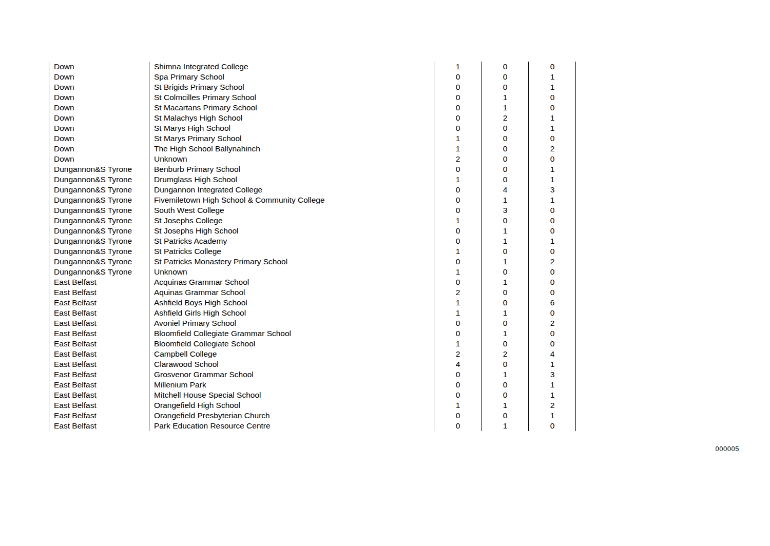| | Down | | Shimna Integrated College | | 1 | | 0 | | 0 | | |
| | Down | | Spa Primary School | | 0 | | 0 | | 1 | | |
| | Down | | St Brigids Primary School | | 0 | | 0 | | 1 | | |
| | Down | | St Colmcilles Primary School | | 0 | | 1 | | 0 | | |
| | Down | | St Macartans Primary School | | 0 | | 1 | | 0 | | |
| | Down | | St Malachys High School | | 0 | | 2 | | 1 | | |
| | Down | | St Marys High School | | 0 | | 0 | | 1 | | |
| | Down | | St Marys Primary School | | 1 | | 0 | | 0 | | |
| | Down | | The High School Ballynahinch | | 1 | | 0 | | 2 | | |
| | Down | | Unknown | | 2 | | 0 | | 0 | | |
| | Dungannon&S Tyrone | | Benburb Primary School | | 0 | | 0 | | 1 | | |
| | Dungannon&S Tyrone | | Drumglass High School | | 1 | | 0 | | 1 | | |
| | Dungannon&S Tyrone | | Dungannon Integrated College | | 0 | | 4 | | 3 | | |
| | Dungannon&S Tyrone | | Fivemiletown High School & Community College | | 0 | | 1 | | 1 | | |
| | Dungannon&S Tyrone | | South West College | | 0 | | 3 | | 0 | | |
| | Dungannon&S Tyrone | | St Josephs College | | 1 | | 0 | | 0 | | |
| | Dungannon&S Tyrone | | St Josephs High School | | 0 | | 1 | | 0 | | |
| | Dungannon&S Tyrone | | St Patricks Academy | | 0 | | 1 | | 1 | | |
| | Dungannon&S Tyrone | | St Patricks College | | 1 | | 0 | | 0 | | |
| | Dungannon&S Tyrone | | St Patricks Monastery Primary School | | 0 | | 1 | | 2 | | |
| | Dungannon&S Tyrone | | Unknown | | 1 | | 0 | | 0 | | |
| | East Belfast | | Acquinas Grammar School | | 0 | | 1 | | 0 | | |
| | East Belfast | | Aquinas Grammar School | | 2 | | 0 | | 0 | | |
| | East Belfast | | Ashfield Boys High School | | 1 | | 0 | | 6 | | |
| | East Belfast | | Ashfield Girls High School | | 1 | | 1 | | 0 | | |
| | East Belfast | | Avoniel Primary School | | 0 | | 0 | | 2 | | |
| | East Belfast | | Bloomfield Collegiate Grammar School | | 0 | | 1 | | 0 | | |
| | East Belfast | | Bloomfield Collegiate School | | 1 | | 0 | | 0 | | |
| | East Belfast | | Campbell College | | 2 | | 2 | | 4 | | |
| | East Belfast | | Clarawood School | | 4 | | 0 | | 1 | | |
| | East Belfast | | Grosvenor Grammar School | | 0 | | 1 | | 3 | | |
| | East Belfast | | Millenium Park | | 0 | | 0 | | 1 | | |
| | East Belfast | | Mitchell House Special School | | 0 | | 0 | | 1 | | |
| | East Belfast | | Orangefield High School | | 1 | | 1 | | 2 | | |
| | East Belfast | | Orangefield Presbyterian Church | | 0 | | 0 | | 1 | | |
| | East Belfast | | Park Education Resource Centre | | 0 | | 1 | | 0 | | |
000005